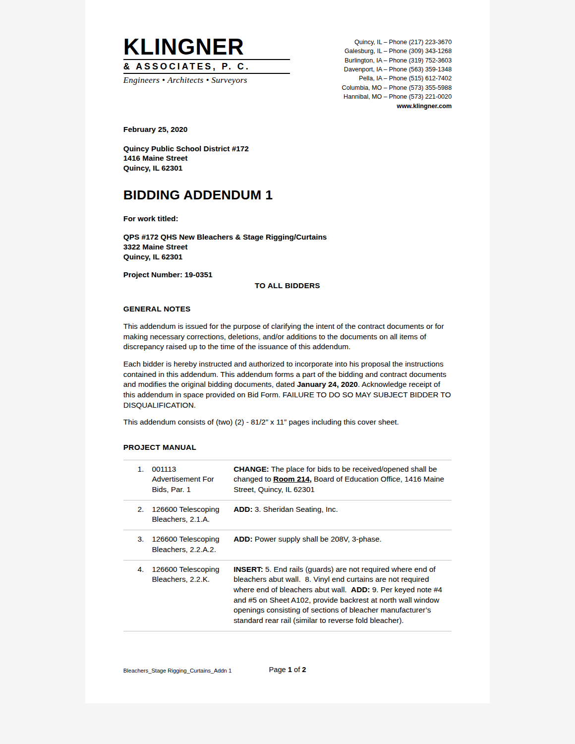KLINGNER
& ASSOCIATES, P. C.
Engineers • Architects • Surveyors
Quincy, IL – Phone (217) 223-3670
Galesburg, IL – Phone (309) 343-1268
Burlington, IA – Phone (319) 752-3603
Davenport, IA – Phone (563) 359-1348
Pella, IA – Phone (515) 612-7402
Columbia, MO – Phone (573) 355-5988
Hannibal, MO – Phone (573) 221-0020
www.klingner.com
February 25, 2020
Quincy Public School District #172
1416 Maine Street
Quincy, IL 62301
BIDDING ADDENDUM 1
For work titled:
QPS #172 QHS New Bleachers & Stage Rigging/Curtains
3322 Maine Street
Quincy, IL 62301
Project Number: 19-0351
TO ALL BIDDERS
GENERAL NOTES
This addendum is issued for the purpose of clarifying the intent of the contract documents or for making necessary corrections, deletions, and/or additions to the documents on all items of discrepancy raised up to the time of the issuance of this addendum.
Each bidder is hereby instructed and authorized to incorporate into his proposal the instructions contained in this addendum. This addendum forms a part of the bidding and contract documents and modifies the original bidding documents, dated January 24, 2020. Acknowledge receipt of this addendum in space provided on Bid Form. FAILURE TO DO SO MAY SUBJECT BIDDER TO DISQUALIFICATION.
This addendum consists of (two) (2) - 81/2” x 11” pages including this cover sheet.
PROJECT MANUAL
| 1. | 001113 Advertisement For Bids, Par. 1 | CHANGE: The place for bids to be received/opened shall be changed to Room 214 , Board of Education Office, 1416 Maine Street, Quincy, IL 62301 |
| 2. | 126600 Telescoping Bleachers, 2.1.A. | ADD: 3. Sheridan Seating, Inc. |
| 3. | 126600 Telescoping Bleachers, 2.2.A.2. | ADD: Power supply shall be 208V, 3-phase. |
| 4. | 126600 Telescoping Bleachers, 2.2.K. | INSERT: 5. End rails (guards) are not required where end of bleachers abut wall. 8. Vinyl end curtains are not required where end of bleachers abut wall. ADD: 9. Per keyed note #4 and #5 on Sheet A102, provide backrest at north wall window openings consisting of sections of bleacher manufacturer’s standard rear rail (similar to reverse fold bleacher). |
Bleachers_Stage Rigging_Curtains_Addn 1
Page 1 of 2